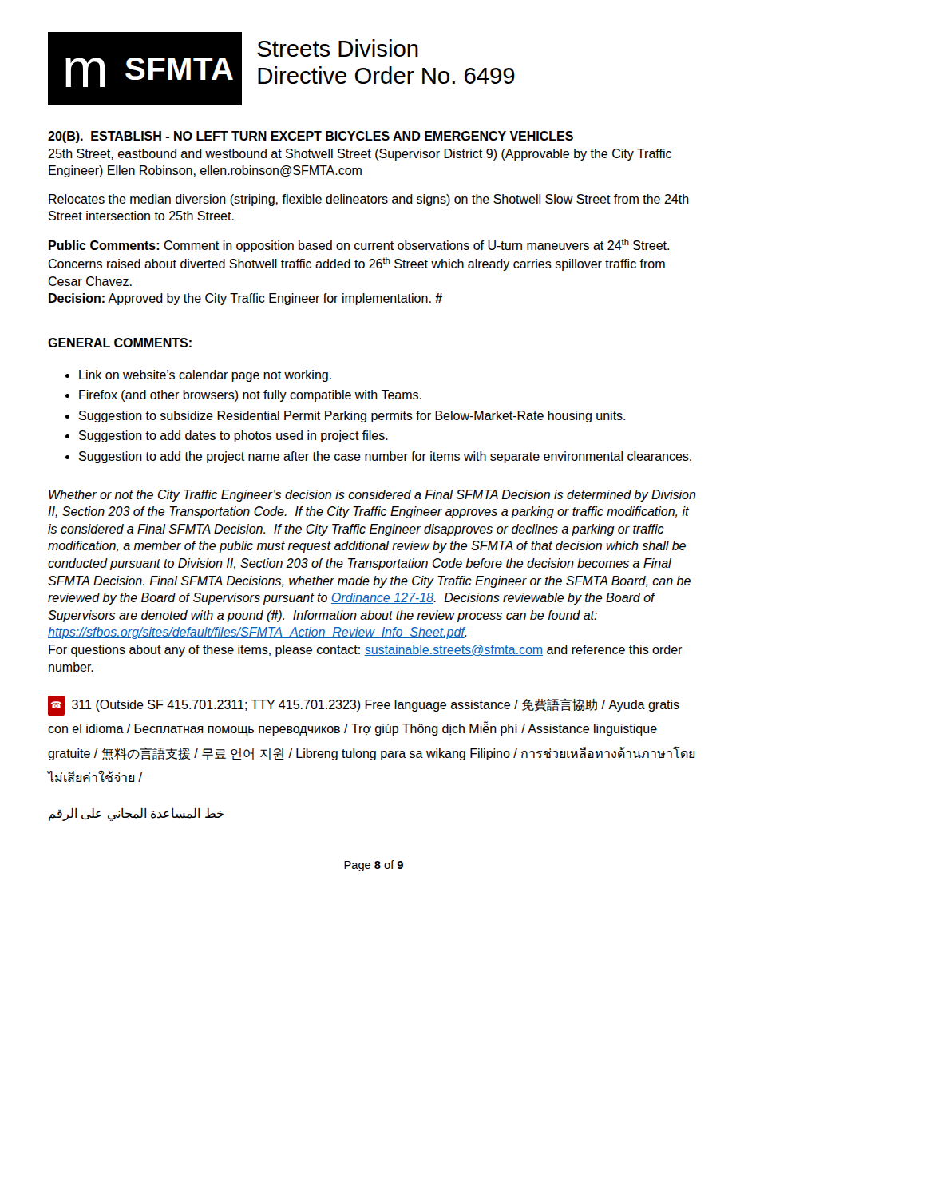m
SFMTA
Streets Division
Directive Order No. 6499
20(b). Establish - No Left Turn Except Bicycles and Emergency Vehicles
25th Street, eastbound and westbound at Shotwell Street (Supervisor District 9) (Approvable by the City Traffic Engineer) Ellen Robinson, ellen.robinson@SFMTA.com
Relocates the median diversion (striping, flexible delineators and signs) on the Shotwell Slow Street from the 24th Street intersection to 25th Street.
Public Comments: Comment in opposition based on current observations of U-turn maneuvers at 24th Street. Concerns raised about diverted Shotwell traffic added to 26th Street which already carries spillover traffic from Cesar Chavez.
Decision: Approved by the City Traffic Engineer for implementation. #
GENERAL COMMENTS:
Link on website’s calendar page not working.
Firefox (and other browsers) not fully compatible with Teams.
Suggestion to subsidize Residential Permit Parking permits for Below-Market-Rate housing units.
Suggestion to add dates to photos used in project files.
Suggestion to add the project name after the case number for items with separate environmental clearances.
Whether or not the City Traffic Engineer’s decision is considered a Final SFMTA Decision is determined by Division II, Section 203 of the Transportation Code. If the City Traffic Engineer approves a parking or traffic modification, it is considered a Final SFMTA Decision. If the City Traffic Engineer disapproves or declines a parking or traffic modification, a member of the public must request additional review by the SFMTA of that decision which shall be conducted pursuant to Division II, Section 203 of the Transportation Code before the decision becomes a Final SFMTA Decision. Final SFMTA Decisions, whether made by the City Traffic Engineer or the SFMTA Board, can be reviewed by the Board of Supervisors pursuant to Ordinance 127-18. Decisions reviewable by the Board of Supervisors are denoted with a pound (#). Information about the review process can be found at: https://sfbos.org/sites/default/files/SFMTA_Action_Review_Info_Sheet.pdf.
For questions about any of these items, please contact: sustainable.streets@sfmta.com and reference this order number.
☎ 311 (Outside SF 415.701.2311; TTY 415.701.2323) Free language assistance / 免費語言協助 / Ayuda gratis con el idioma / Бесплатная помощь переводчиков / Trợ giúp Thông dịch Miễn phí / Assistance linguistique gratuite / 無料の言語支援 / 무료 언어 지원 / Libreng tulong para sa wikang Filipino / การช่วยเหลือทางด้านภาษาโดยไม่เสียค่าใช้จ่าย /
خط المساعدة المجاني على الرقم
Page 8 of 9